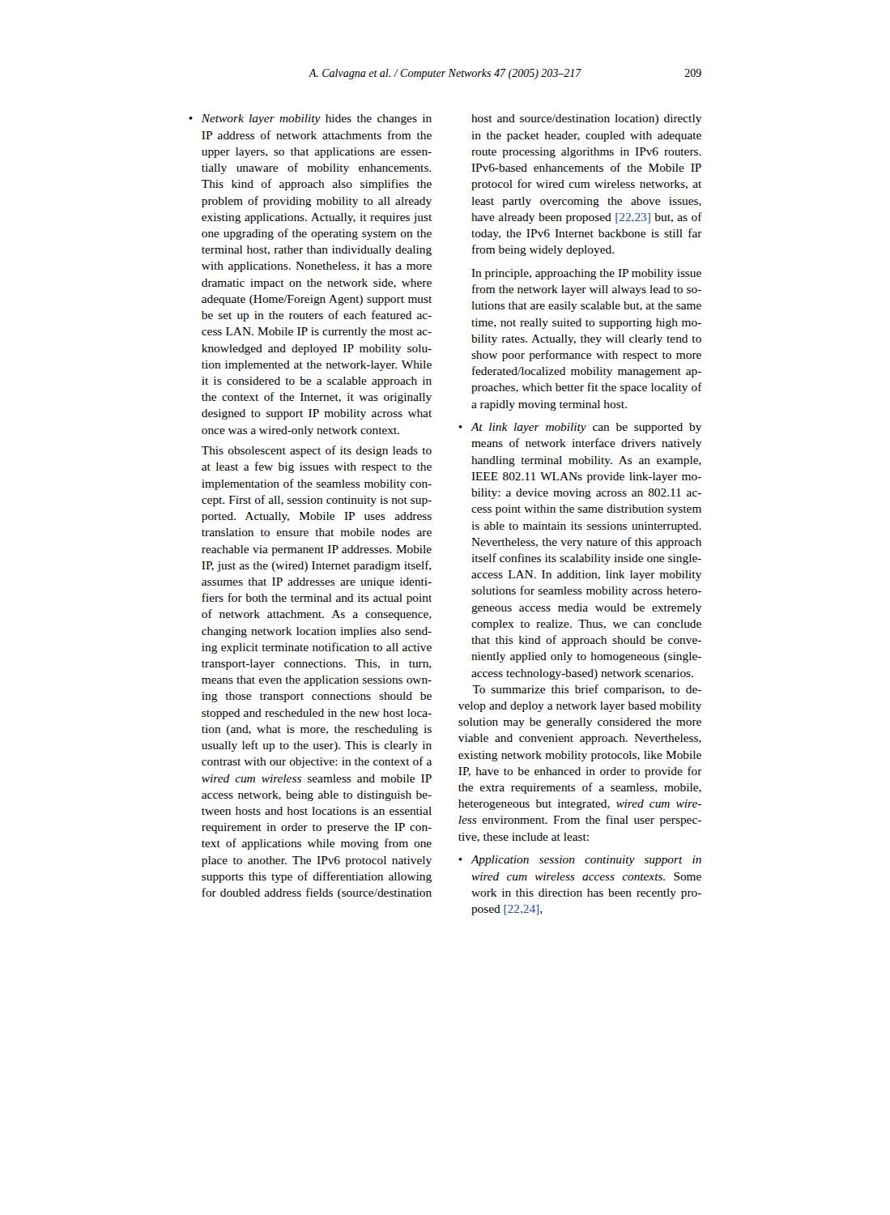A. Calvagna et al. / Computer Networks 47 (2005) 203–217 209
Network layer mobility hides the changes in IP address of network attachments from the upper layers, so that applications are essentially unaware of mobility enhancements. This kind of approach also simplifies the problem of providing mobility to all already existing applications. Actually, it requires just one upgrading of the operating system on the terminal host, rather than individually dealing with applications. Nonetheless, it has a more dramatic impact on the network side, where adequate (Home/Foreign Agent) support must be set up in the routers of each featured access LAN. Mobile IP is currently the most acknowledged and deployed IP mobility solution implemented at the network-layer. While it is considered to be a scalable approach in the context of the Internet, it was originally designed to support IP mobility across what once was a wired-only network context.
This obsolescent aspect of its design leads to at least a few big issues with respect to the implementation of the seamless mobility concept. First of all, session continuity is not supported. Actually, Mobile IP uses address translation to ensure that mobile nodes are reachable via permanent IP addresses. Mobile IP, just as the (wired) Internet paradigm itself, assumes that IP addresses are unique identifiers for both the terminal and its actual point of network attachment. As a consequence, changing network location implies also sending explicit terminate notification to all active transport-layer connections. This, in turn, means that even the application sessions owning those transport connections should be stopped and rescheduled in the new host location (and, what is more, the rescheduling is usually left up to the user). This is clearly in contrast with our objective: in the context of a wired cum wireless seamless and mobile IP access network, being able to distinguish between hosts and host locations is an essential requirement in order to preserve the IP context of applications while moving from one place to another. The IPv6 protocol natively supports this type of differentiation allowing for doubled address fields (source/destination host and source/destination location) directly in the packet header, coupled with adequate route processing algorithms in IPv6 routers. IPv6-based enhancements of the Mobile IP protocol for wired cum wireless networks, at least partly overcoming the above issues, have already been proposed [22,23] but, as of today, the IPv6 Internet backbone is still far from being widely deployed.
In principle, approaching the IP mobility issue from the network layer will always lead to solutions that are easily scalable but, at the same time, not really suited to supporting high mobility rates. Actually, they will clearly tend to show poor performance with respect to more federated/localized mobility management approaches, which better fit the space locality of a rapidly moving terminal host.
At link layer mobility can be supported by means of network interface drivers natively handling terminal mobility. As an example, IEEE 802.11 WLANs provide link-layer mobility: a device moving across an 802.11 access point within the same distribution system is able to maintain its sessions uninterrupted. Nevertheless, the very nature of this approach itself confines its scalability inside one single-access LAN. In addition, link layer mobility solutions for seamless mobility across heterogeneous access media would be extremely complex to realize. Thus, we can conclude that this kind of approach should be conveniently applied only to homogeneous (single-access technology-based) network scenarios.
To summarize this brief comparison, to develop and deploy a network layer based mobility solution may be generally considered the more viable and convenient approach. Nevertheless, existing network mobility protocols, like Mobile IP, have to be enhanced in order to provide for the extra requirements of a seamless, mobile, heterogeneous but integrated, wired cum wireless environment. From the final user perspective, these include at least:
Application session continuity support in wired cum wireless access contexts. Some work in this direction has been recently proposed [22,24],